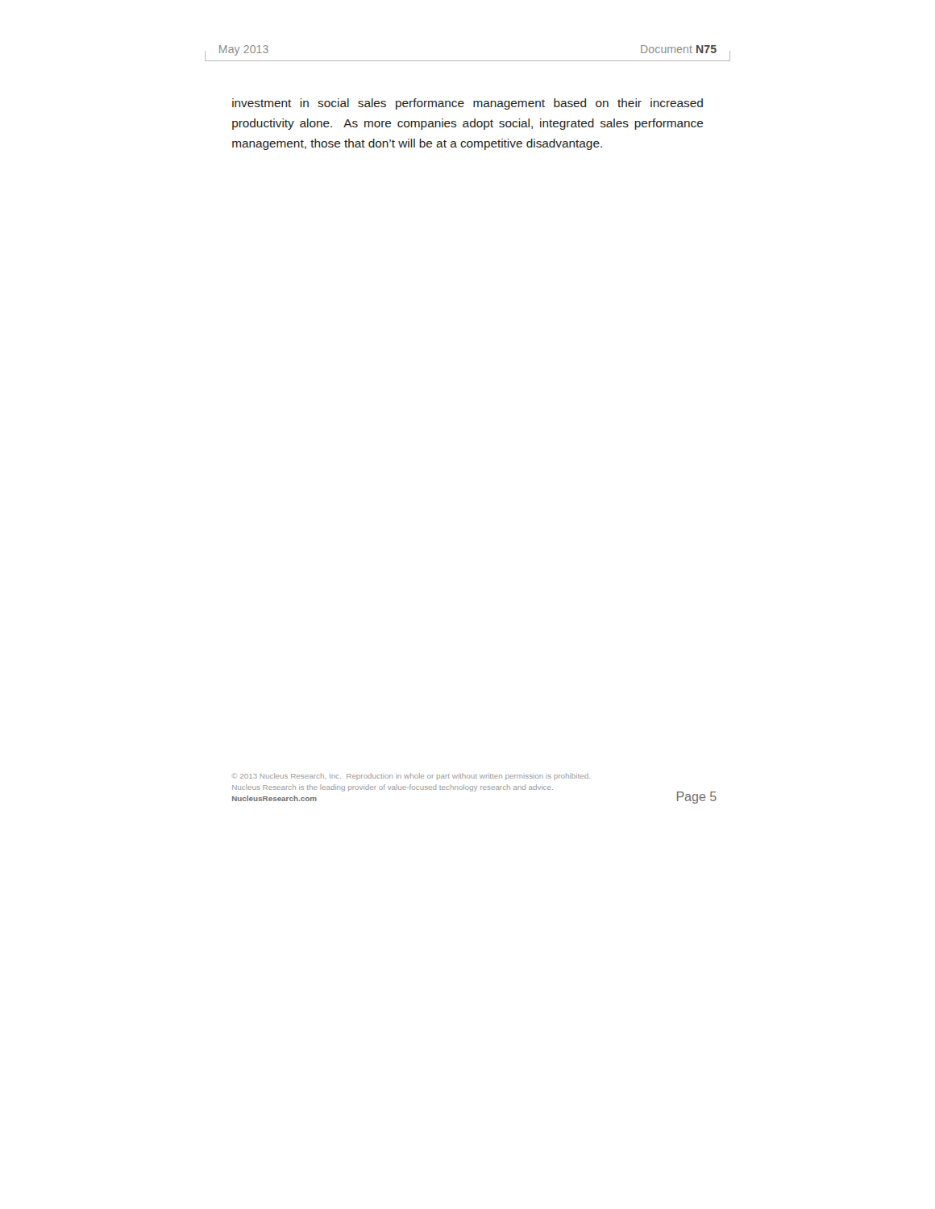May 2013 Document N75
investment in social sales performance management based on their increased productivity alone. As more companies adopt social, integrated sales performance management, those that don’t will be at a competitive disadvantage.
© 2013 Nucleus Research, Inc. Reproduction in whole or part without written permission is prohibited.
Nucleus Research is the leading provider of value-focused technology research and advice.
NucleusResearch.com
Page 5